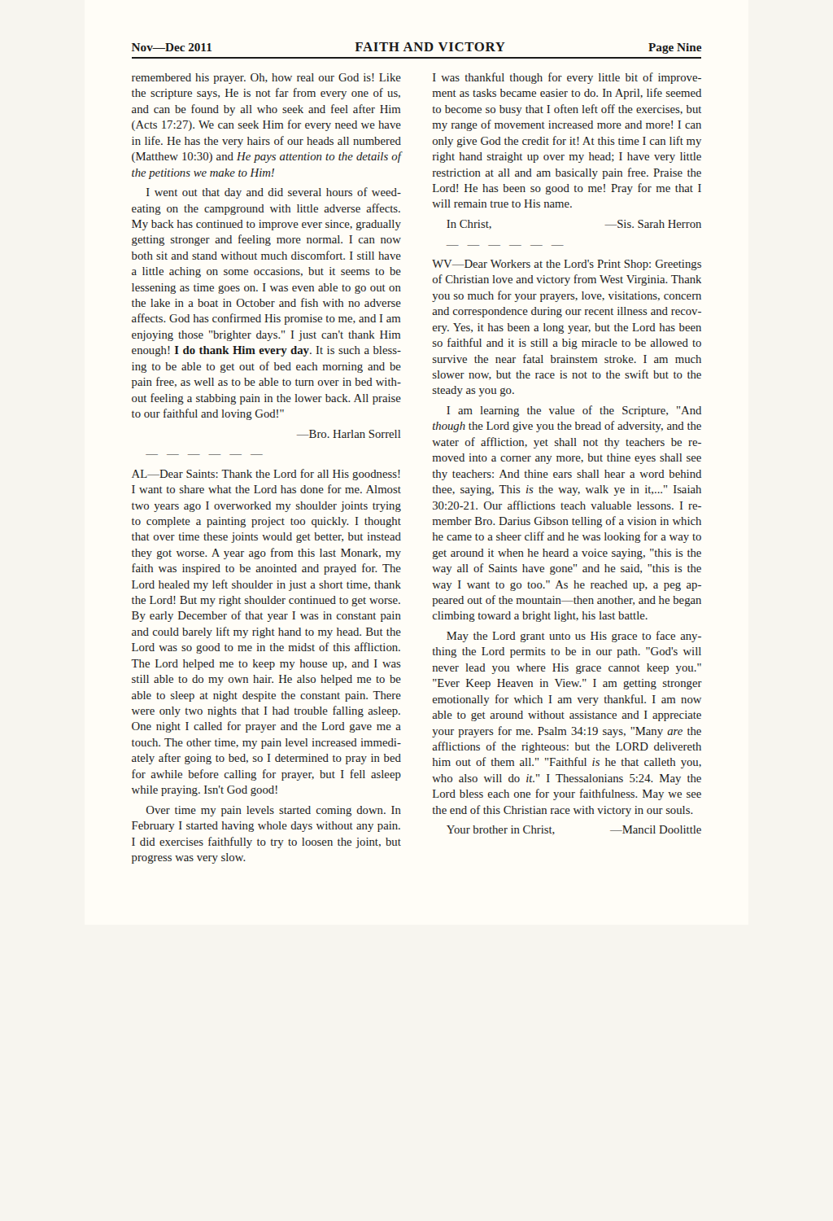Nov—Dec 2011 FAITH AND VICTORY Page Nine
remembered his prayer. Oh, how real our God is! Like the scripture says, He is not far from every one of us, and can be found by all who seek and feel after Him (Acts 17:27). We can seek Him for every need we have in life. He has the very hairs of our heads all numbered (Matthew 10:30) and He pays attention to the details of the petitions we make to Him!
I went out that day and did several hours of weed-eating on the campground with little adverse affects. My back has continued to improve ever since, gradually getting stronger and feeling more normal. I can now both sit and stand without much discomfort. I still have a little aching on some occasions, but it seems to be lessening as time goes on. I was even able to go out on the lake in a boat in October and fish with no adverse affects. God has confirmed His promise to me, and I am enjoying those "brighter days." I just can't thank Him enough! I do thank Him every day. It is such a blessing to be able to get out of bed each morning and be pain free, as well as to be able to turn over in bed without feeling a stabbing pain in the lower back. All praise to our faithful and loving God!"
—Bro. Harlan Sorrell
— — — — — —
AL—Dear Saints: Thank the Lord for all His goodness! I want to share what the Lord has done for me. Almost two years ago I overworked my shoulder joints trying to complete a painting project too quickly. I thought that over time these joints would get better, but instead they got worse. A year ago from this last Monark, my faith was inspired to be anointed and prayed for. The Lord healed my left shoulder in just a short time, thank the Lord! But my right shoulder continued to get worse. By early December of that year I was in constant pain and could barely lift my right hand to my head. But the Lord was so good to me in the midst of this affliction. The Lord helped me to keep my house up, and I was still able to do my own hair. He also helped me to be able to sleep at night despite the constant pain. There were only two nights that I had trouble falling asleep. One night I called for prayer and the Lord gave me a touch. The other time, my pain level increased immediately after going to bed, so I determined to pray in bed for awhile before calling for prayer, but I fell asleep while praying. Isn't God good!
Over time my pain levels started coming down. In February I started having whole days without any pain. I did exercises faithfully to try to loosen the joint, but progress was very slow.
I was thankful though for every little bit of improvement as tasks became easier to do. In April, life seemed to become so busy that I often left off the exercises, but my range of movement increased more and more! I can only give God the credit for it! At this time I can lift my right hand straight up over my head; I have very little restriction at all and am basically pain free. Praise the Lord! He has been so good to me! Pray for me that I will remain true to His name.
In Christ,—Sis. Sarah Herron
— — — — — —
WV—Dear Workers at the Lord's Print Shop: Greetings of Christian love and victory from West Virginia. Thank you so much for your prayers, love, visitations, concern and correspondence during our recent illness and recovery. Yes, it has been a long year, but the Lord has been so faithful and it is still a big miracle to be allowed to survive the near fatal brainstem stroke. I am much slower now, but the race is not to the swift but to the steady as you go.
I am learning the value of the Scripture, "And though the Lord give you the bread of adversity, and the water of affliction, yet shall not thy teachers be removed into a corner any more, but thine eyes shall see thy teachers: And thine ears shall hear a word behind thee, saying, This is the way, walk ye in it,..." Isaiah 30:20-21. Our afflictions teach valuable lessons. I remember Bro. Darius Gibson telling of a vision in which he came to a sheer cliff and he was looking for a way to get around it when he heard a voice saying, "this is the way all of Saints have gone" and he said, "this is the way I want to go too." As he reached up, a peg appeared out of the mountain—then another, and he began climbing toward a bright light, his last battle.
May the Lord grant unto us His grace to face anything the Lord permits to be in our path. "God's will never lead you where His grace cannot keep you." "Ever Keep Heaven in View." I am getting stronger emotionally for which I am very thankful. I am now able to get around without assistance and I appreciate your prayers for me. Psalm 34:19 says, "Many are the afflictions of the righteous: but the LORD delivereth him out of them all." "Faithful is he that calleth you, who also will do it." I Thessalonians 5:24. May the Lord bless each one for your faithfulness. May we see the end of this Christian race with victory in our souls.
Your brother in Christ,—Mancil Doolittle